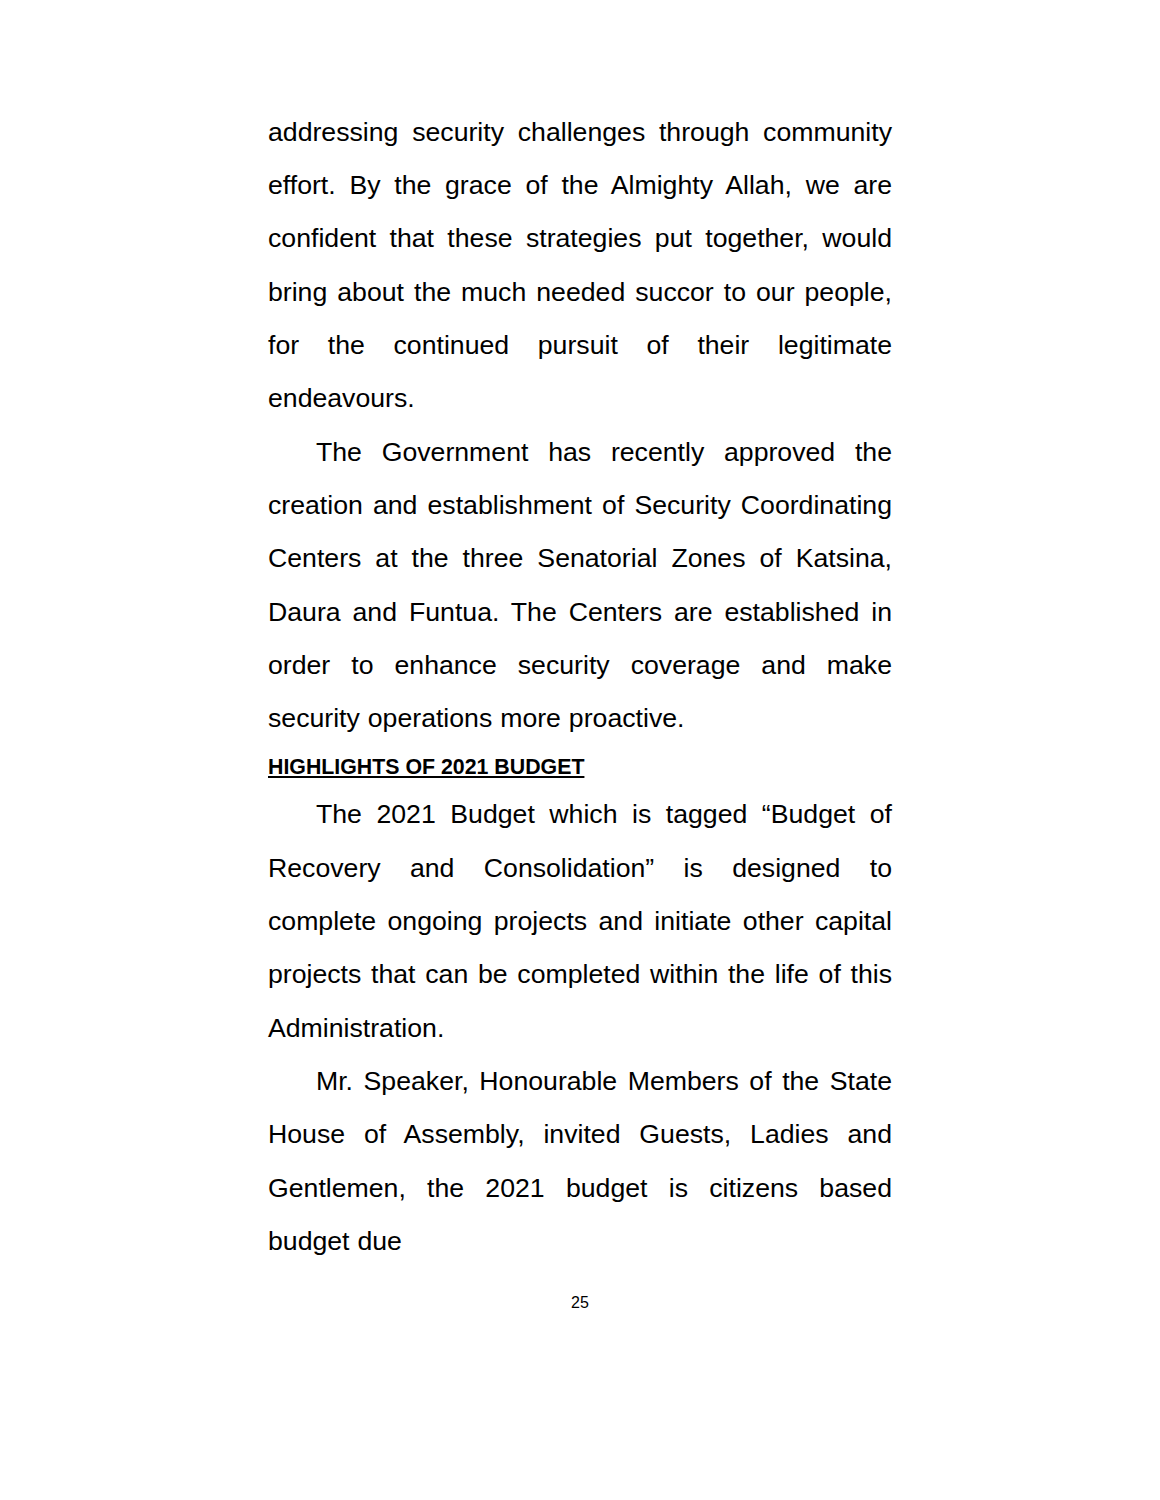addressing security challenges through community effort. By the grace of the Almighty Allah, we are confident that these strategies put together, would bring about the much needed succor to our people, for the continued pursuit of their legitimate endeavours.
The Government has recently approved the creation and establishment of Security Coordinating Centers at the three Senatorial Zones of Katsina, Daura and Funtua. The Centers are established in order to enhance security coverage and make security operations more proactive.
HIGHLIGHTS OF 2021 BUDGET
The 2021 Budget which is tagged “Budget of Recovery and Consolidation” is designed to complete ongoing projects and initiate other capital projects that can be completed within the life of this Administration.
Mr. Speaker, Honourable Members of the State House of Assembly, invited Guests, Ladies and Gentlemen, the 2021 budget is citizens based budget due
25